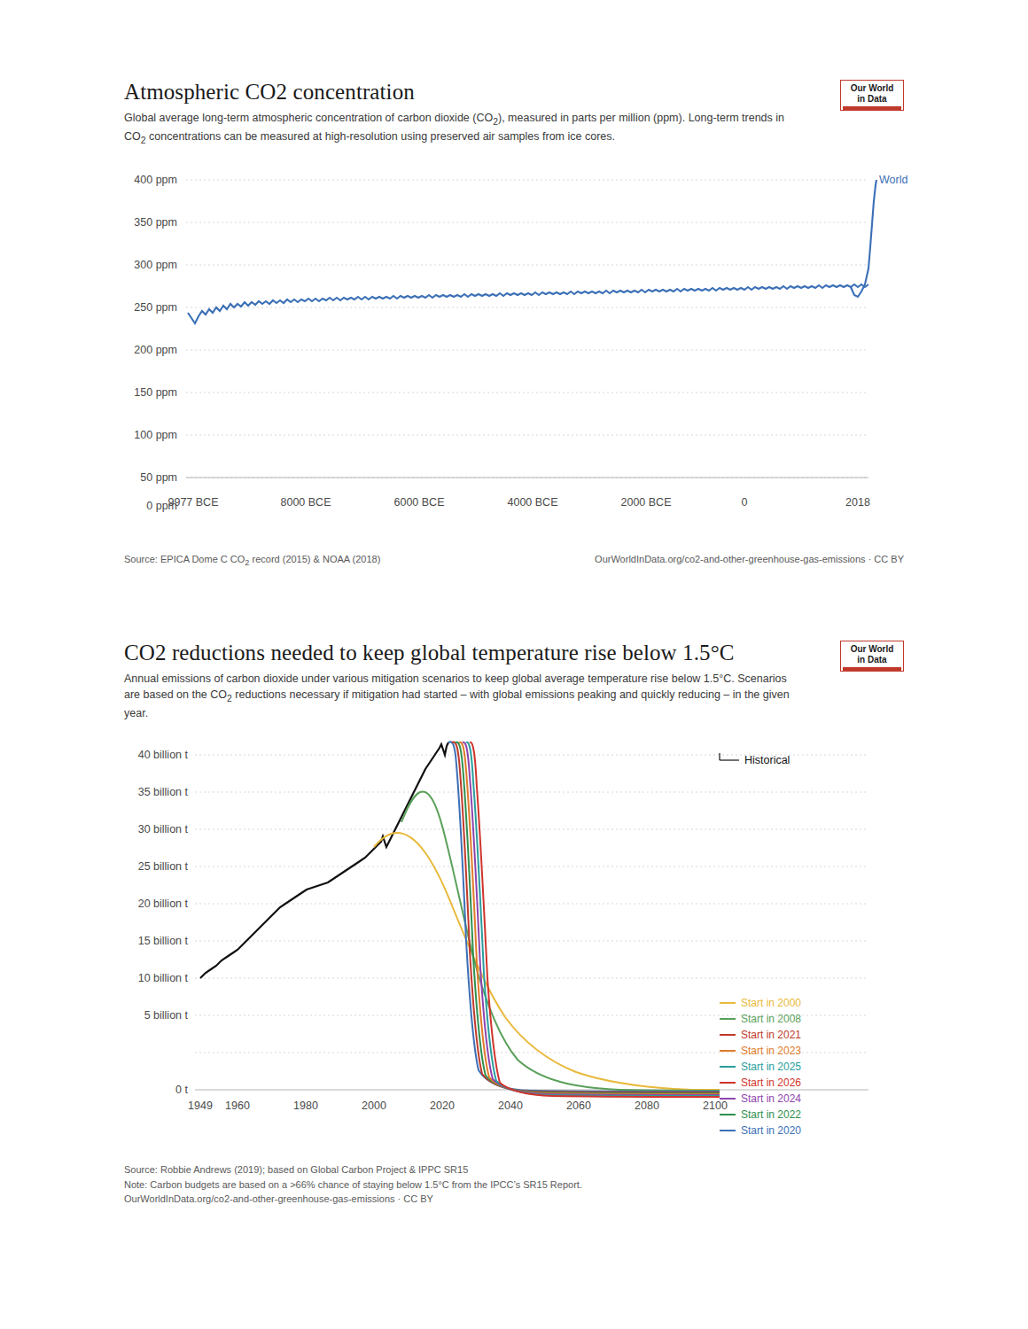Our World
in Data
Atmospheric CO2 concentration
Global average long-term atmospheric concentration of carbon dioxide (CO2), measured in parts per million (ppm). Long-term trends in CO2 concentrations can be measured at high-resolution using preserved air samples from ice cores.
400 ppm 350 ppm 300 ppm 250 ppm 200 ppm 150 ppm 100 ppm 50 ppm 0 ppm 9977 BCE 8000 BCE 6000 BCE 4000 BCE 2000 BCE 0 2018 World
OurWorldInData.org/co2-and-other-greenhouse-gas-emissions · CC BY Source: EPICA Dome C CO2 record (2015) & NOAA (2018)
Our World
in Data
CO2 reductions needed to keep global temperature rise below 1.5°C
Annual emissions of carbon dioxide under various mitigation scenarios to keep global average temperature rise below 1.5°C. Scenarios are based on the CO2 reductions necessary if mitigation had started – with global emissions peaking and quickly reducing – in the given year.
40 billion t 35 billion t 30 billion t 25 billion t 20 billion t 15 billion t 10 billion t 5 billion t 0 t 1949 1960 1980 2000 2020 2040 2060 2080 2100 Historical Start in 2000 Start in 2008 Start in 2021 Start in 2023 Start in 2025 Start in 2026 Start in 2024 Start in 2022 Start in 2020
Source: Robbie Andrews (2019); based on Global Carbon Project & IPPC SR15
Note: Carbon budgets are based on a >66% chance of staying below 1.5°C from the IPCC’s SR15 Report.
OurWorldInData.org/co2-and-other-greenhouse-gas-emissions · CC BY